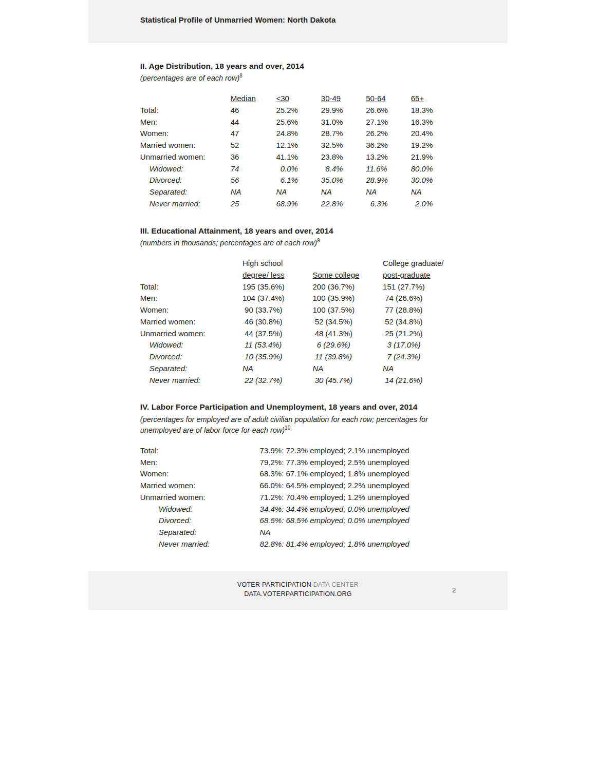Statistical Profile of Unmarried Women: North Dakota
II. Age Distribution, 18 years and over, 2014
(percentages are of each row)8
| | Median | <30 | 30-49 | 50-64 | 65+ |
| Total: | 46 | 25.2% | 29.9% | 26.6% | 18.3% |
| Men: | 44 | 25.6% | 31.0% | 27.1% | 16.3% |
| Women: | 47 | 24.8% | 28.7% | 26.2% | 20.4% |
| Married women: | 52 | 12.1% | 32.5% | 36.2% | 19.2% |
| Unmarried women: | 36 | 41.1% | 23.8% | 13.2% | 21.9% |
| Widowed: | 74 | 0.0% | 8.4% | 11.6% | 80.0% |
| Divorced: | 56 | 6.1% | 35.0% | 28.9% | 30.0% |
| Separated: | NA | NA | NA | NA | NA |
| Never married: | 25 | 68.9% | 22.8% | 6.3% | 2.0% |
III. Educational Attainment, 18 years and over, 2014
(numbers in thousands; percentages are of each row)9
| | High school | | College graduate/ |
| | degree/ less | Some college | post-graduate |
| Total: | 195 (35.6%) | 200 (36.7%) | 151 (27.7%) |
| Men: | 104 (37.4%) | 100 (35.9%) | 74 (26.6%) |
| Women: | 90 (33.7%) | 100 (37.5%) | 77 (28.8%) |
| Married women: | 46 (30.8%) | 52 (34.5%) | 52 (34.8%) |
| Unmarried women: | 44 (37.5%) | 48 (41.3%) | 25 (21.2%) |
| Widowed: | 11 (53.4%) | 6 (29.6%) | 3 (17.0%) |
| Divorced: | 10 (35.9%) | 11 (39.8%) | 7 (24.3%) |
| Separated: | NA | NA | NA |
| Never married: | 22 (32.7%) | 30 (45.7%) | 14 (21.6%) |
IV. Labor Force Participation and Unemployment, 18 years and over, 2014
(percentages for employed are of adult civilian population for each row; percentages for unemployed are of labor force for each row)10
| Total: | 73.9%: 72.3% employed; 2.1% unemployed |
| Men: | 79.2%: 77.3% employed; 2.5% unemployed |
| Women: | 68.3%: 67.1% employed; 1.8% unemployed |
| Married women: | 66.0%: 64.5% employed; 2.2% unemployed |
| Unmarried women: | 71.2%: 70.4% employed; 1.2% unemployed |
| Widowed: | 34.4%: 34.4% employed; 0.0% unemployed |
| Divorced: | 68.5%: 68.5% employed; 0.0% unemployed |
| Separated: | NA |
| Never married: | 82.8%: 81.4% employed; 1.8% unemployed |
VOTER PARTICIPATION DATA CENTER
DATA.VOTERPARTICIPATION.ORG
2